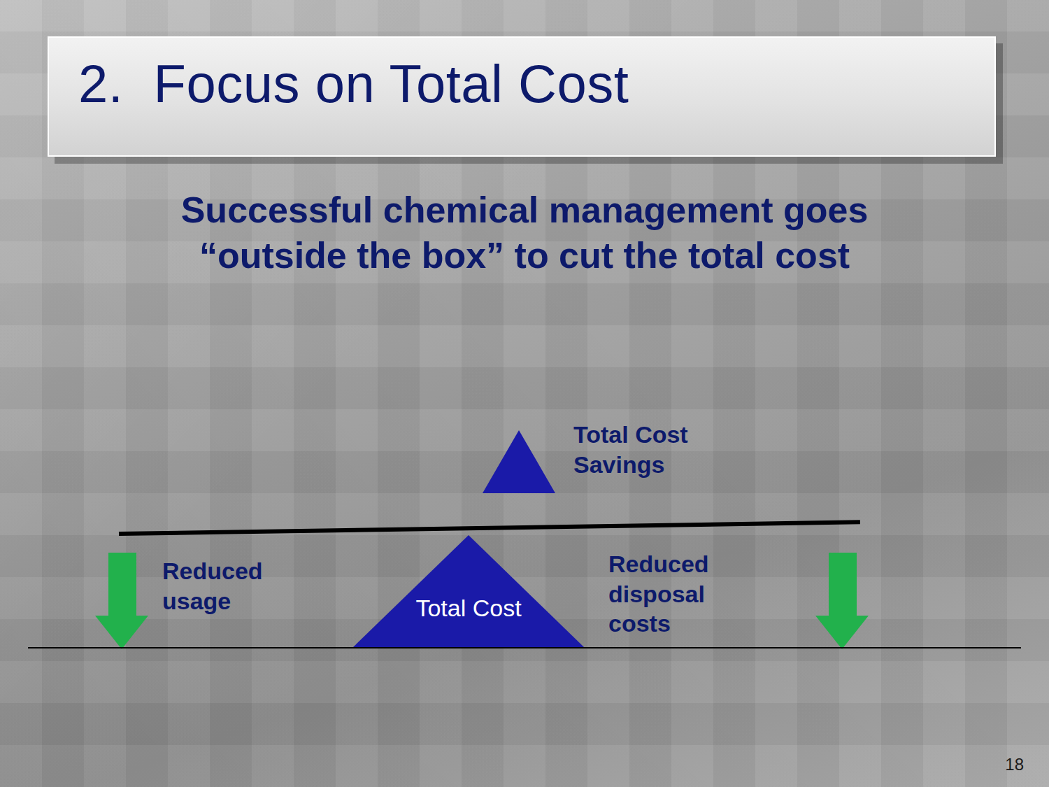2. Focus on Total Cost
Successful chemical management goes
“outside the box” to cut the total cost
Total Cost
Savings
Total Cost
Reduced
usage
Reduced
disposal
costs
18